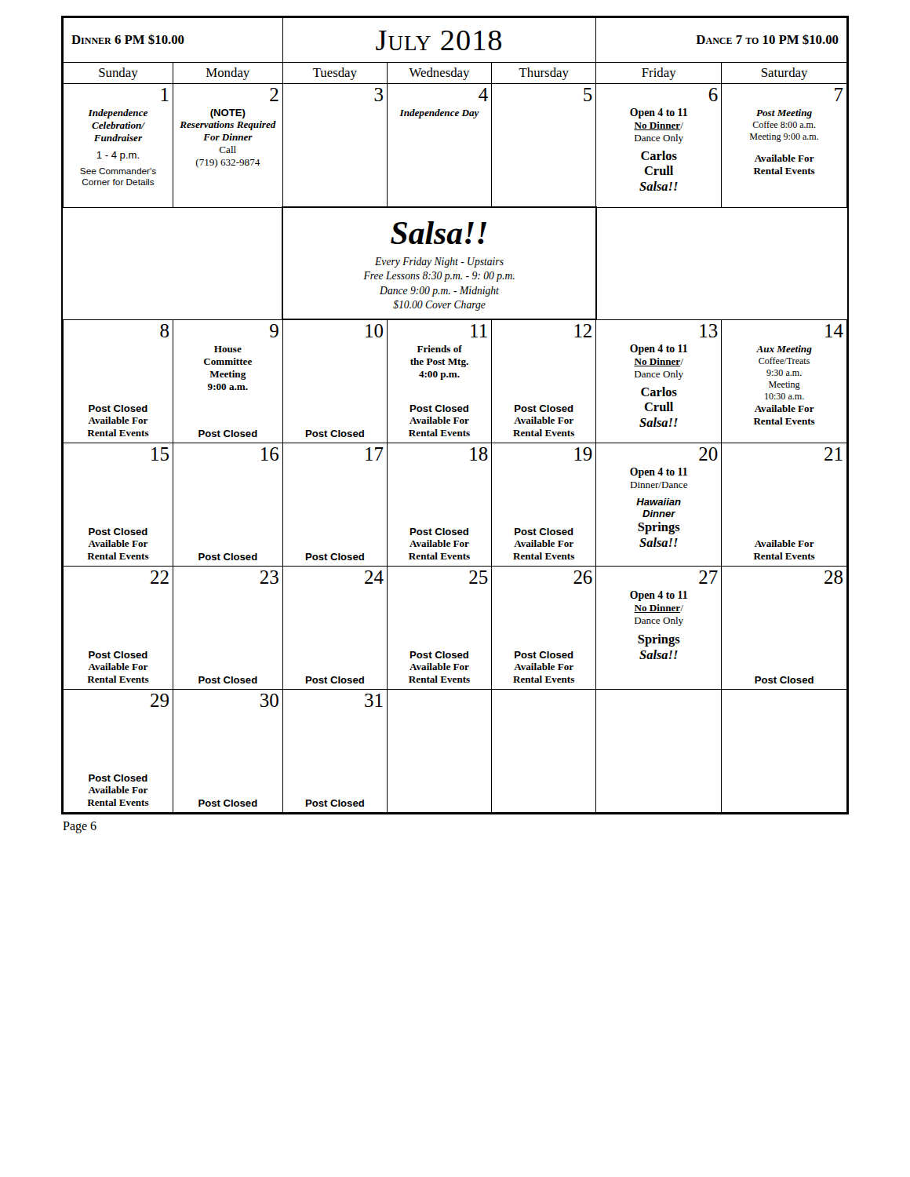| Dinner 6 PM $10.00 | July 2018 | Dance 7 to 10 PM $10.00 |
| Sunday | Monday | Tuesday | Wednesday | Thursday | Friday | Saturday |
| 1 Independence Celebration/ Fundraiser 1 - 4 p.m. See Commander's Corner for Details | 2 (NOTE) Reservations Required For Dinner Call (719) 632-9874 | 3 | 4 Independence Day | 5 | 6 Open 4 to 11 No Dinner / Dance Only Carlos Crull Salsa!! | 7 Post Meeting Coffee 8:00 a.m. Meeting 9:00 a.m. Available For Rental Events |
| | | Salsa!! Every Friday Night - Upstairs Free Lessons 8:30 p.m. - 9: 00 p.m. Dance 9:00 p.m. - Midnight $10.00 Cover Charge | | |
| 8 Post Closed Available For Rental Events | 9 House Committee Meeting 9:00 a.m. Post Closed | 10 Post Closed | 11 Friends of the Post Mtg. 4:00 p.m. Post Closed Available For Rental Events | 12 Post Closed Available For Rental Events | 13 Open 4 to 11 No Dinner / Dance Only Carlos Crull Salsa!! | 14 Aux Meeting Coffee/Treats 9:30 a.m. Meeting 10:30 a.m. Available For Rental Events |
| 15 Post Closed Available For Rental Events | 16 Post Closed | 17 Post Closed | 18 Post Closed Available For Rental Events | 19 Post Closed Available For Rental Events | 20 Open 4 to 11 Dinner/Dance Hawaiian Dinner Springs Salsa!! | 21 Available For Rental Events |
| 22 Post Closed Available For Rental Events | 23 Post Closed | 24 Post Closed | 25 Post Closed Available For Rental Events | 26 Post Closed Available For Rental Events | 27 Open 4 to 11 No Dinner / Dance Only Springs Salsa!! | 28 Post Closed |
| 29 Post Closed Available For Rental Events | 30 Post Closed | 31 Post Closed | | | | |
Page 6